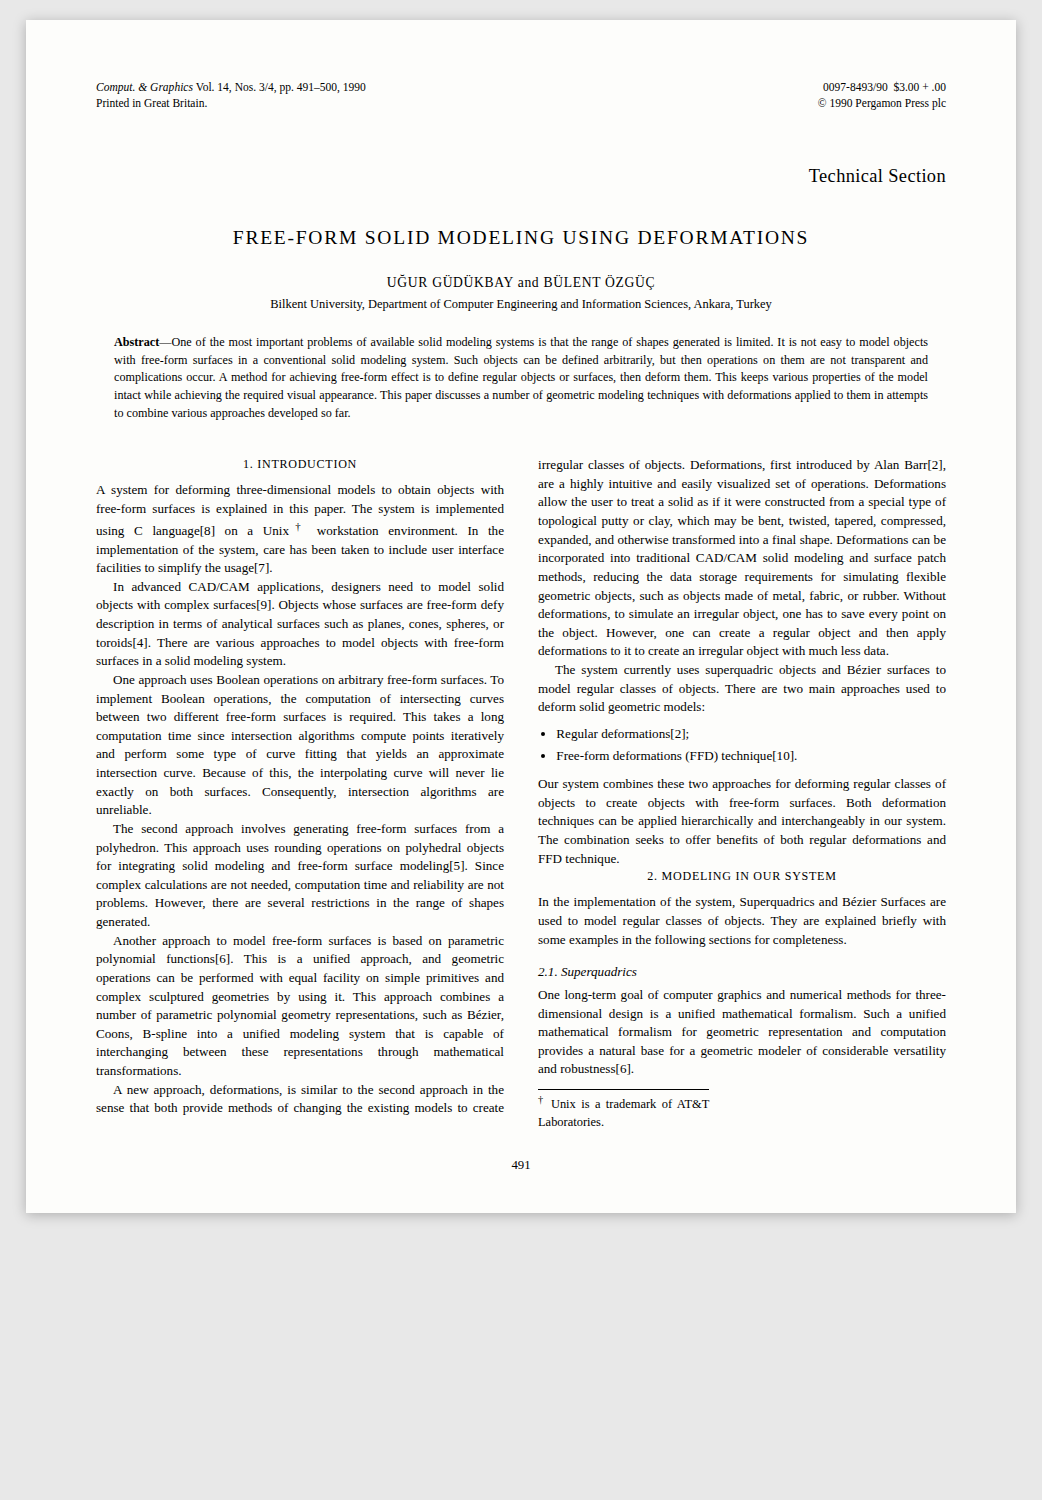Comput. & Graphics Vol. 14, Nos. 3/4, pp. 491–500, 1990
Printed in Great Britain.
0097-8493/90 $3.00 + .00
© 1990 Pergamon Press plc
Technical Section
FREE-FORM SOLID MODELING USING DEFORMATIONS
UĞUR GÜDÜKBAY and BÜLENT ÖZGÜÇ
Bilkent University, Department of Computer Engineering and Information Sciences, Ankara, Turkey
Abstract—One of the most important problems of available solid modeling systems is that the range of shapes generated is limited. It is not easy to model objects with free-form surfaces in a conventional solid modeling system. Such objects can be defined arbitrarily, but then operations on them are not transparent and complications occur. A method for achieving free-form effect is to define regular objects or surfaces, then deform them. This keeps various properties of the model intact while achieving the required visual appearance. This paper discusses a number of geometric modeling techniques with deformations applied to them in attempts to combine various approaches developed so far.
1. Introduction
A system for deforming three-dimensional models to obtain objects with free-form surfaces is explained in this paper. The system is implemented using C language[8] on a Unix† workstation environment. In the implementation of the system, care has been taken to include user interface facilities to simplify the usage[7].
In advanced CAD/CAM applications, designers need to model solid objects with complex surfaces[9]. Objects whose surfaces are free-form defy description in terms of analytical surfaces such as planes, cones, spheres, or toroids[4]. There are various approaches to model objects with free-form surfaces in a solid modeling system.
One approach uses Boolean operations on arbitrary free-form surfaces. To implement Boolean operations, the computation of intersecting curves between two different free-form surfaces is required. This takes a long computation time since intersection algorithms compute points iteratively and perform some type of curve fitting that yields an approximate intersection curve. Because of this, the interpolating curve will never lie exactly on both surfaces. Consequently, intersection algorithms are unreliable.
The second approach involves generating free-form surfaces from a polyhedron. This approach uses rounding operations on polyhedral objects for integrating solid modeling and free-form surface modeling[5]. Since complex calculations are not needed, computation time and reliability are not problems. However, there are several restrictions in the range of shapes generated.
Another approach to model free-form surfaces is based on parametric polynomial functions[6]. This is a unified approach, and geometric operations can be performed with equal facility on simple primitives and complex sculptured geometries by using it. This approach combines a number of parametric polynomial geometry representations, such as Bézier, Coons, B-spline into a unified modeling system that is capable of interchanging between these representations through mathematical transformations.
A new approach, deformations, is similar to the second approach in the sense that both provide methods of changing the existing models to create irregular classes of objects. Deformations, first introduced by Alan Barr[2], are a highly intuitive and easily visualized set of operations. Deformations allow the user to treat a solid as if it were constructed from a special type of topological putty or clay, which may be bent, twisted, tapered, compressed, expanded, and otherwise transformed into a final shape. Deformations can be incorporated into traditional CAD/CAM solid modeling and surface patch methods, reducing the data storage requirements for simulating flexible geometric objects, such as objects made of metal, fabric, or rubber. Without deformations, to simulate an irregular object, one has to save every point on the object. However, one can create a regular object and then apply deformations to it to create an irregular object with much less data.
The system currently uses superquadric objects and Bézier surfaces to model regular classes of objects. There are two main approaches used to deform solid geometric models:
Regular deformations[2];
Free-form deformations (FFD) technique[10].
Our system combines these two approaches for deforming regular classes of objects to create objects with free-form surfaces. Both deformation techniques can be applied hierarchically and interchangeably in our system. The combination seeks to offer benefits of both regular deformations and FFD technique.
2. Modeling in our system
In the implementation of the system, Superquadrics and Bézier Surfaces are used to model regular classes of objects. They are explained briefly with some examples in the following sections for completeness.
2.1. Superquadrics
One long-term goal of computer graphics and numerical methods for three-dimensional design is a unified mathematical formalism. Such a unified mathematical formalism for geometric representation and computation provides a natural base for a geometric modeler of considerable versatility and robustness[6].
† Unix is a trademark of AT&T Laboratories.
491